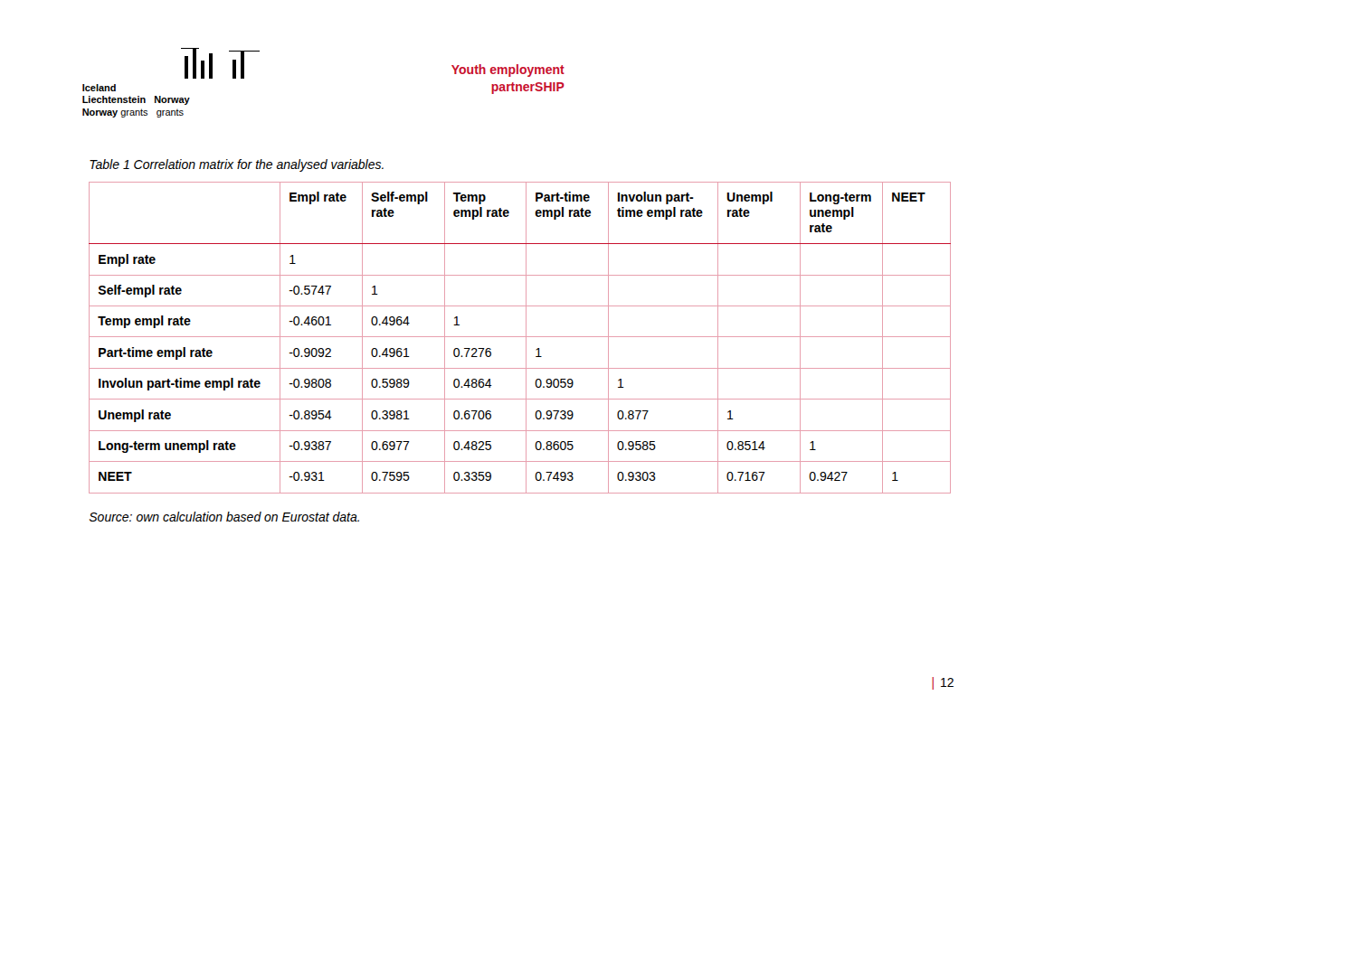Iceland
Liechtenstein Norway
Norway grants grants
Youth employment
partnerSHIP
Table 1 Correlation matrix for the analysed variables.
| | Empl rate | Self-empl rate | Temp empl rate | Part-time empl rate | Involun part-time empl rate | Unempl rate | Long-term unempl rate | NEET |
| --- | --- | --- | --- | --- | --- | --- | --- | --- |
| Empl rate | 1 | | | | | | | |
| Self-empl rate | -0.5747 | 1 | | | | | | |
| Temp empl rate | -0.4601 | 0.4964 | 1 | | | | | |
| Part-time empl rate | -0.9092 | 0.4961 | 0.7276 | 1 | | | | |
| Involun part-time empl rate | -0.9808 | 0.5989 | 0.4864 | 0.9059 | 1 | | | |
| Unempl rate | -0.8954 | 0.3981 | 0.6706 | 0.9739 | 0.877 | 1 | | |
| Long-term unempl rate | -0.9387 | 0.6977 | 0.4825 | 0.8605 | 0.9585 | 0.8514 | 1 | |
| NEET | -0.931 | 0.7595 | 0.3359 | 0.7493 | 0.9303 | 0.7167 | 0.9427 | 1 |
Source: own calculation based on Eurostat data.
|12